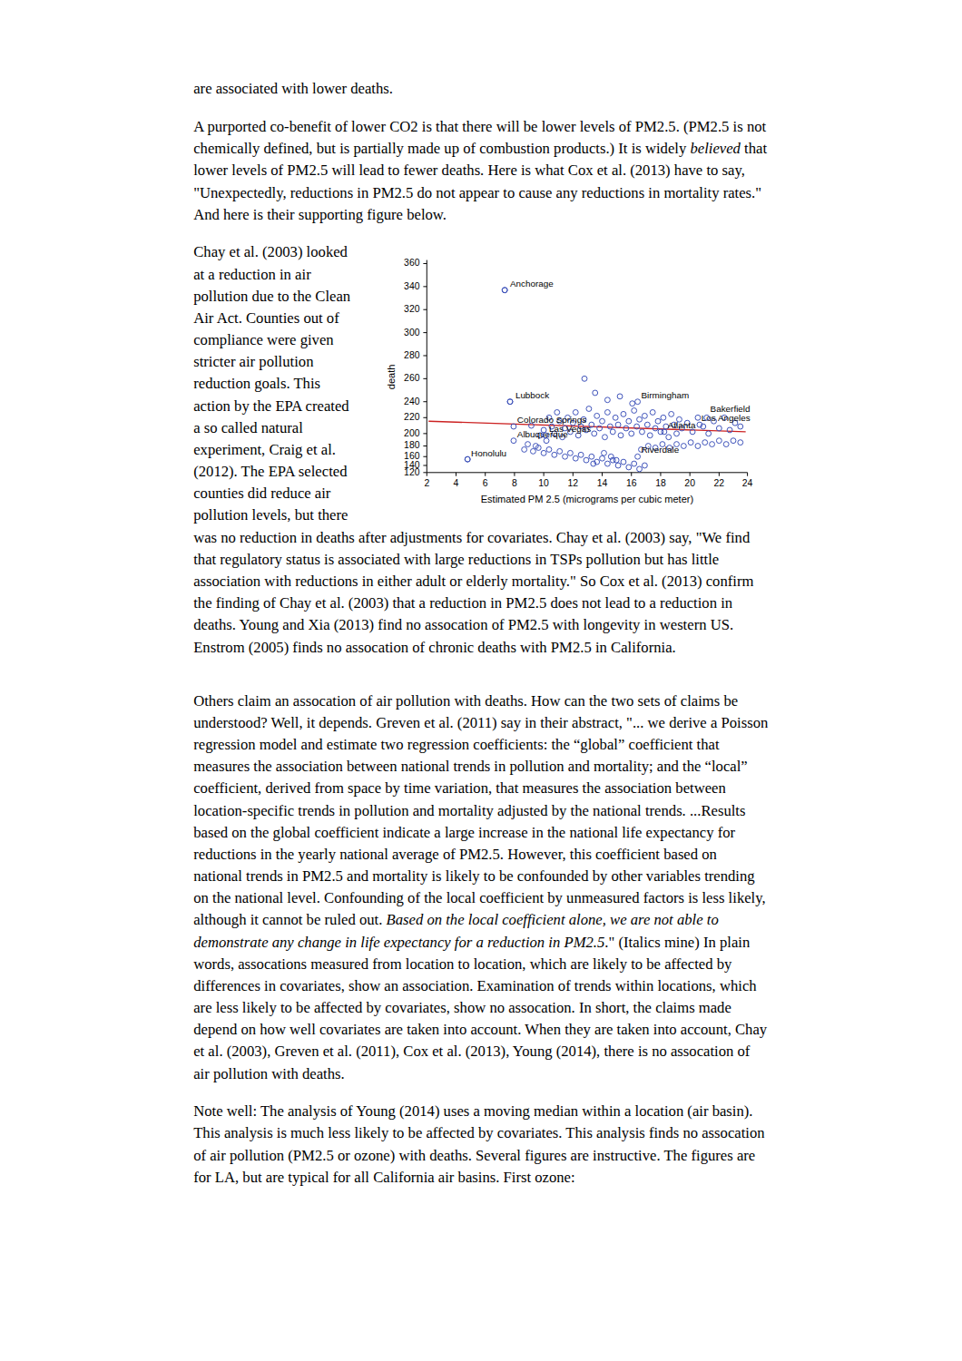are associated with lower deaths.
A purported co-benefit of lower CO2 is that there will be lower levels of PM2.5. (PM2.5 is not chemically defined, but is partially made up of combustion products.) It is widely believed that lower levels of PM2.5 will lead to fewer deaths. Here is what Cox et al. (2013) have to say, "Unexpectedly, reductions in PM2.5 do not appear to cause any reductions in mortality rates." And here is their supporting figure below.
360 340 320 300 280 260 240 220 200 180 160 140 120 death 2 4 6 8 10 12 14 16 18 20 22 24 Anchorage Lubbock Honolulu Birmingham Bakerfield Los Angeles Atlanta Riverdale Colorado Springs Las Vegas Albuquerque Estimated PM 2.5 (micrograms per cubic meter)
Chay et al. (2003) looked at a reduction in air pollution due to the Clean Air Act. Counties out of compliance were given stricter air pollution reduction goals. This action by the EPA created a so called natural experiment, Craig et al. (2012). The EPA selected counties did reduce air pollution levels, but there was no reduction in deaths after adjustments for covariates. Chay et al. (2003) say, "We find that regulatory status is associated with large reductions in TSPs pollution but has little association with reductions in either adult or elderly mortality." So Cox et al. (2013) confirm the finding of Chay et al. (2003) that a reduction in PM2.5 does not lead to a reduction in deaths. Young and Xia (2013) find no assocation of PM2.5 with longevity in western US. Enstrom (2005) finds no assocation of chronic deaths with PM2.5 in California.
Others claim an assocation of air pollution with deaths. How can the two sets of claims be understood? Well, it depends. Greven et al. (2011) say in their abstract, "... we derive a Poisson regression model and estimate two regression coefficients: the “global” coefficient that measures the association between national trends in pollution and mortality; and the “local” coefficient, derived from space by time variation, that measures the association between location-specific trends in pollution and mortality adjusted by the national trends. ...Results based on the global coefficient indicate a large increase in the national life expectancy for reductions in the yearly national average of PM2.5. However, this coefficient based on national trends in PM2.5 and mortality is likely to be confounded by other variables trending on the national level. Confounding of the local coefficient by unmeasured factors is less likely, although it cannot be ruled out. Based on the local coefficient alone, we are not able to demonstrate any change in life expectancy for a reduction in PM2.5." (Italics mine) In plain words, assocations measured from location to location, which are likely to be affected by differences in covariates, show an association. Examination of trends within locations, which are less likely to be affected by covariates, show no assocation. In short, the claims made depend on how well covariates are taken into account. When they are taken into account, Chay et al. (2003), Greven et al. (2011), Cox et al. (2013), Young (2014), there is no assocation of air pollution with deaths.
Note well: The analysis of Young (2014) uses a moving median within a location (air basin). This analysis is much less likely to be affected by covariates. This analysis finds no assocation of air pollution (PM2.5 or ozone) with deaths. Several figures are instructive. The figures are for LA, but are typical for all California air basins. First ozone: